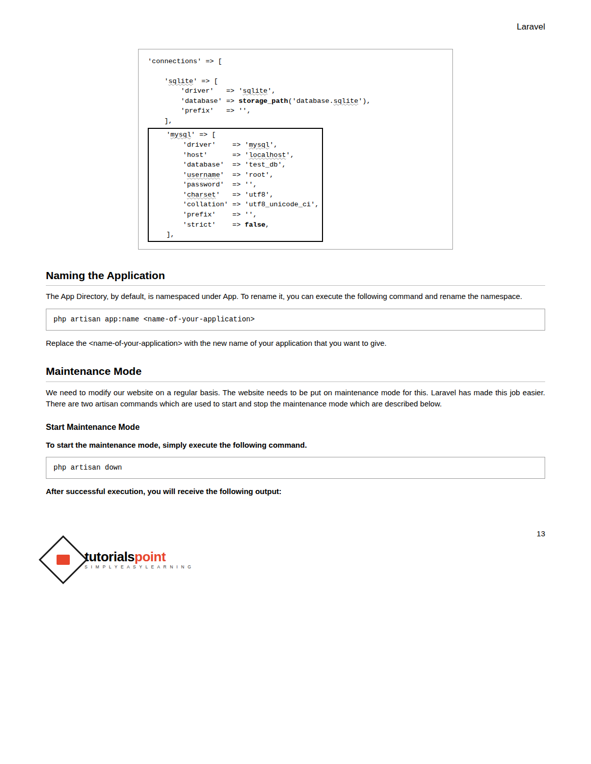Laravel
'connections' => [

    'sqlite' => [
        'driver'   => 'sqlite',
        'database' => storage_path('database.sqlite'),
        'prefix'   => '',
    ],
    'mysql' => [
        'driver'    => 'mysql',
        'host'      => 'localhost',
        'database'  => 'test_db',
        'username'  => 'root',
        'password'  => '',
        'charset'   => 'utf8',
        'collation' => 'utf8_unicode_ci',
        'prefix'    => '',
        'strict'    => false,
    ],
Naming the Application
The App Directory, by default, is namespaced under App. To rename it, you can execute the following command and rename the namespace.
php artisan app:name <name-of-your-application>
Replace the <name-of-your-application> with the new name of your application that you want to give.
Maintenance Mode
We need to modify our website on a regular basis. The website needs to be put on maintenance mode for this. Laravel has made this job easier. There are two artisan commands which are used to start and stop the maintenance mode which are described below.
Start Maintenance Mode
To start the maintenance mode, simply execute the following command.
php artisan down
After successful execution, you will receive the following output:
13
tutorialspoint
S I M P L Y E A S Y L E A R N I N G